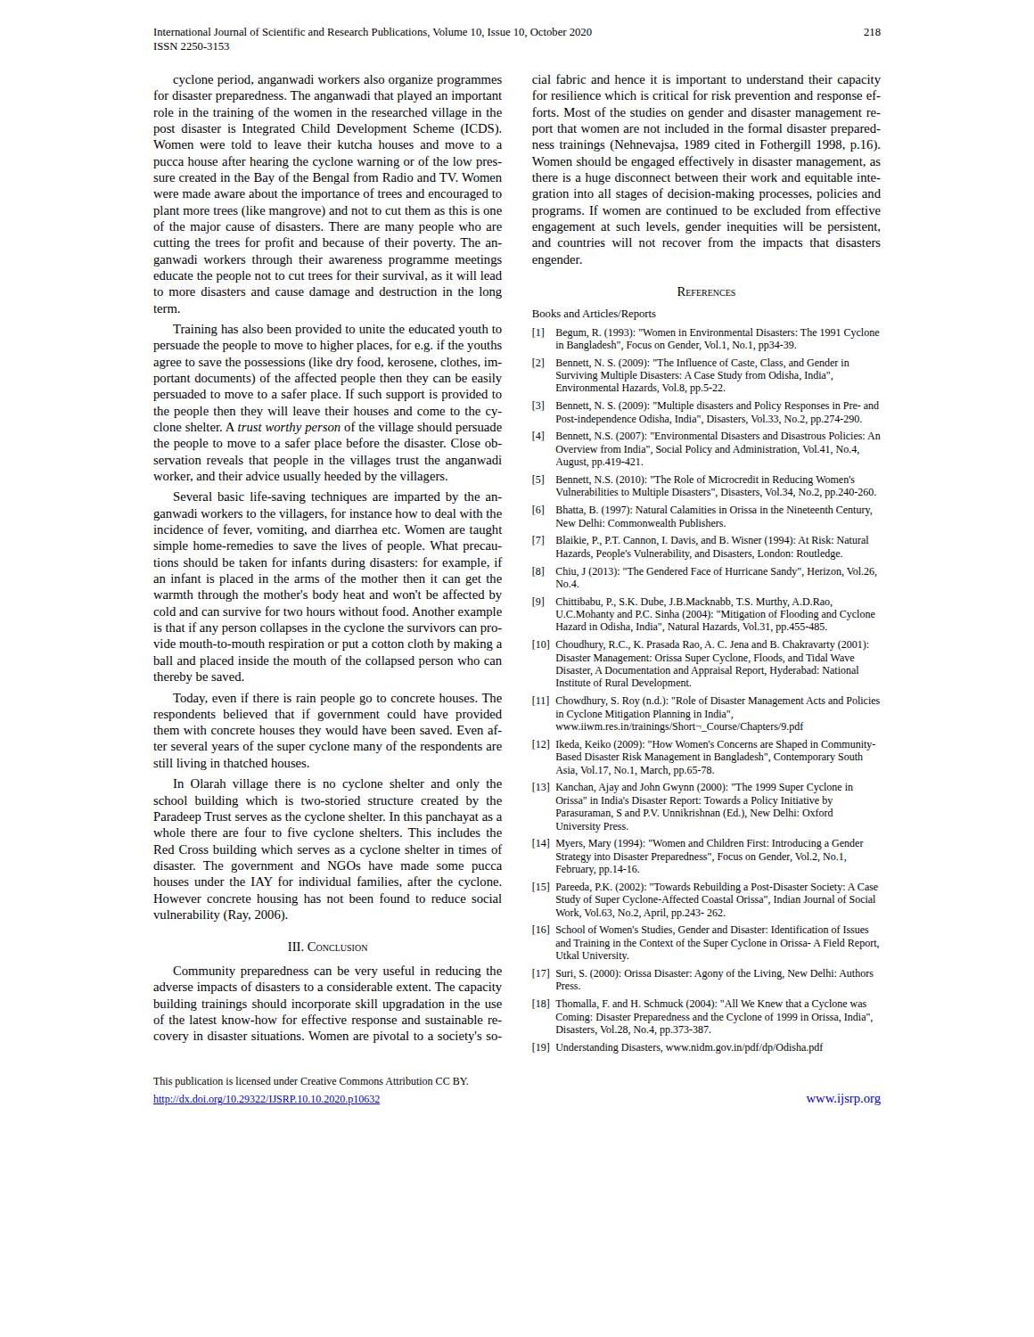International Journal of Scientific and Research Publications, Volume 10, Issue 10, October 2020
ISSN 2250-3153
218
cyclone period, anganwadi workers also organize programmes for disaster preparedness. The anganwadi that played an important role in the training of the women in the researched village in the post disaster is Integrated Child Development Scheme (ICDS). Women were told to leave their kutcha houses and move to a pucca house after hearing the cyclone warning or of the low pressure created in the Bay of the Bengal from Radio and TV. Women were made aware about the importance of trees and encouraged to plant more trees (like mangrove) and not to cut them as this is one of the major cause of disasters. There are many people who are cutting the trees for profit and because of their poverty. The anganwadi workers through their awareness programme meetings educate the people not to cut trees for their survival, as it will lead to more disasters and cause damage and destruction in the long term.
Training has also been provided to unite the educated youth to persuade the people to move to higher places, for e.g. if the youths agree to save the possessions (like dry food, kerosene, clothes, important documents) of the affected people then they can be easily persuaded to move to a safer place. If such support is provided to the people then they will leave their houses and come to the cyclone shelter. A trust worthy person of the village should persuade the people to move to a safer place before the disaster. Close observation reveals that people in the villages trust the anganwadi worker, and their advice usually heeded by the villagers.
Several basic life-saving techniques are imparted by the anganwadi workers to the villagers, for instance how to deal with the incidence of fever, vomiting, and diarrhea etc. Women are taught simple home-remedies to save the lives of people. What precautions should be taken for infants during disasters: for example, if an infant is placed in the arms of the mother then it can get the warmth through the mother's body heat and won't be affected by cold and can survive for two hours without food. Another example is that if any person collapses in the cyclone the survivors can provide mouth-to-mouth respiration or put a cotton cloth by making a ball and placed inside the mouth of the collapsed person who can thereby be saved.
Today, even if there is rain people go to concrete houses. The respondents believed that if government could have provided them with concrete houses they would have been saved. Even after several years of the super cyclone many of the respondents are still living in thatched houses.
In Olarah village there is no cyclone shelter and only the school building which is two-storied structure created by the Paradeep Trust serves as the cyclone shelter. In this panchayat as a whole there are four to five cyclone shelters. This includes the Red Cross building which serves as a cyclone shelter in times of disaster. The government and NGOs have made some pucca houses under the IAY for individual families, after the cyclone. However concrete housing has not been found to reduce social vulnerability (Ray, 2006).
III. Conclusion
Community preparedness can be very useful in reducing the adverse impacts of disasters to a considerable extent. The capacity building trainings should incorporate skill upgradation in the use of the latest know-how for effective response and sustainable recovery in disaster situations. Women are pivotal to a society's social fabric and hence it is important to understand their capacity for resilience which is critical for risk prevention and response efforts. Most of the studies on gender and disaster management report that women are not included in the formal disaster preparedness trainings (Nehnevajsa, 1989 cited in Fothergill 1998, p.16). Women should be engaged effectively in disaster management, as there is a huge disconnect between their work and equitable integration into all stages of decision-making processes, policies and programs. If women are continued to be excluded from effective engagement at such levels, gender inequities will be persistent, and countries will not recover from the impacts that disasters engender.
References
Books and Articles/Reports
Begum, R. (1993): "Women in Environmental Disasters: The 1991 Cyclone in Bangladesh", Focus on Gender, Vol.1, No.1, pp34-39.
Bennett, N. S. (2009): "The Influence of Caste, Class, and Gender in Surviving Multiple Disasters: A Case Study from Odisha, India", Environmental Hazards, Vol.8, pp.5-22.
Bennett, N. S. (2009): "Multiple disasters and Policy Responses in Pre- and Post-independence Odisha, India", Disasters, Vol.33, No.2, pp.274-290.
Bennett, N.S. (2007): "Environmental Disasters and Disastrous Policies: An Overview from India", Social Policy and Administration, Vol.41, No.4, August, pp.419-421.
Bennett, N.S. (2010): "The Role of Microcredit in Reducing Women's Vulnerabilities to Multiple Disasters", Disasters, Vol.34, No.2, pp.240-260.
Bhatta, B. (1997): Natural Calamities in Orissa in the Nineteenth Century, New Delhi: Commonwealth Publishers.
Blaikie, P., P.T. Cannon, I. Davis, and B. Wisner (1994): At Risk: Natural Hazards, People's Vulnerability, and Disasters, London: Routledge.
Chiu, J (2013): "The Gendered Face of Hurricane Sandy", Herizon, Vol.26, No.4.
Chittibabu, P., S.K. Dube, J.B.Macknabb, T.S. Murthy, A.D.Rao, U.C.Mohanty and P.C. Sinha (2004): "Mitigation of Flooding and Cyclone Hazard in Odisha, India", Natural Hazards, Vol.31, pp.455-485.
Choudhury, R.C., K. Prasada Rao, A. C. Jena and B. Chakravarty (2001): Disaster Management: Orissa Super Cyclone, Floods, and Tidal Wave Disaster, A Documentation and Appraisal Report, Hyderabad: National Institute of Rural Development.
Chowdhury, S. Roy (n.d.): "Role of Disaster Management Acts and Policies in Cyclone Mitigation Planning in India", www.iiwm.res.in/trainings/Short¬_Course/Chapters/9.pdf
Ikeda, Keiko (2009): "How Women's Concerns are Shaped in Community-Based Disaster Risk Management in Bangladesh", Contemporary South Asia, Vol.17, No.1, March, pp.65-78.
Kanchan, Ajay and John Gwynn (2000): "The 1999 Super Cyclone in Orissa" in India's Disaster Report: Towards a Policy Initiative by Parasuraman, S and P.V. Unnikrishnan (Ed.), New Delhi: Oxford University Press.
Myers, Mary (1994): "Women and Children First: Introducing a Gender Strategy into Disaster Preparedness", Focus on Gender, Vol.2, No.1, February, pp.14-16.
Pareeda, P.K. (2002): "Towards Rebuilding a Post-Disaster Society: A Case Study of Super Cyclone-Affected Coastal Orissa", Indian Journal of Social Work, Vol.63, No.2, April, pp.243- 262.
School of Women's Studies, Gender and Disaster: Identification of Issues and Training in the Context of the Super Cyclone in Orissa- A Field Report, Utkal University.
Suri, S. (2000): Orissa Disaster: Agony of the Living, New Delhi: Authors Press.
Thomalla, F. and H. Schmuck (2004): "All We Knew that a Cyclone was Coming: Disaster Preparedness and the Cyclone of 1999 in Orissa, India", Disasters, Vol.28, No.4, pp.373-387.
Understanding Disasters, www.nidm.gov.in/pdf/dp/Odisha.pdf
This publication is licensed under Creative Commons Attribution CC BY.
http://dx.doi.org/10.29322/IJSRP.10.10.2020.p10632 www.ijsrp.org